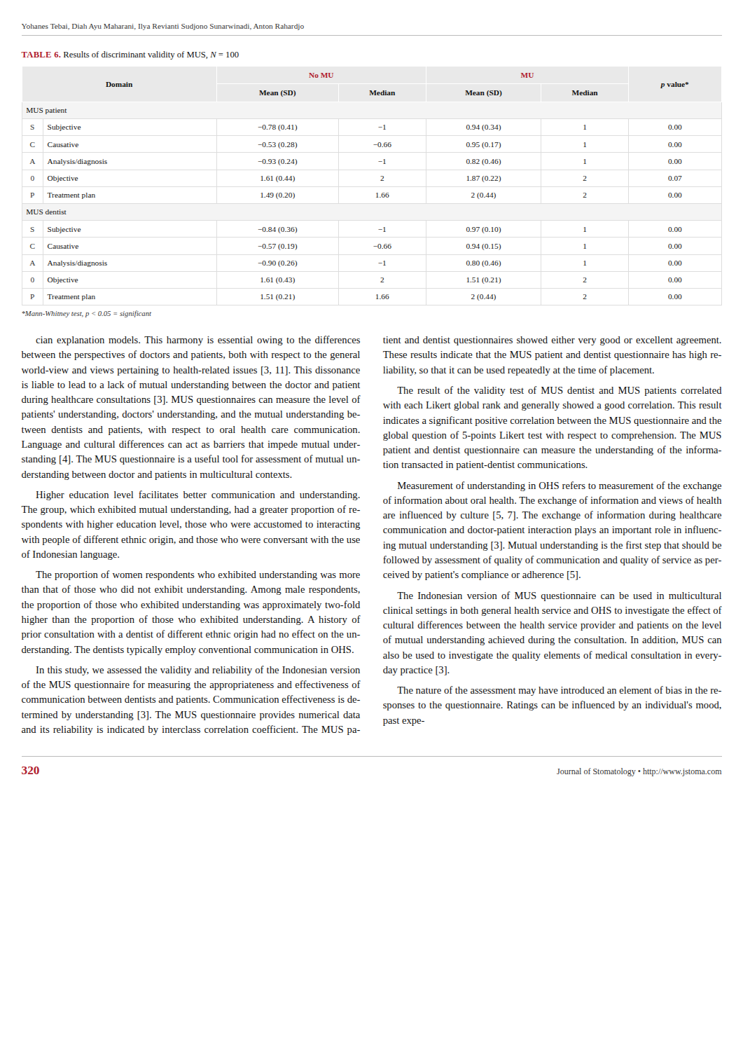Yohanes Tebai, Diah Ayu Maharani, Ilya Revianti Sudjono Sunarwinadi, Anton Rahardjo
TABLE 6. Results of discriminant validity of MUS, N = 100
| Domain | No MU | MU | p value* |
| --- | --- | --- | --- |
| Mean (SD) | Median | Mean (SD) | Median |
| MUS patient |
| S | Subjective | −0.78 (0.41) | −1 | 0.94 (0.34) | 1 | 0.00 |
| C | Causative | −0.53 (0.28) | −0.66 | 0.95 (0.17) | 1 | 0.00 |
| A | Analysis/diagnosis | −0.93 (0.24) | −1 | 0.82 (0.46) | 1 | 0.00 |
| 0 | Objective | 1.61 (0.44) | 2 | 1.87 (0.22) | 2 | 0.07 |
| P | Treatment plan | 1.49 (0.20) | 1.66 | 2 (0.44) | 2 | 0.00 |
| MUS dentist |
| S | Subjective | −0.84 (0.36) | −1 | 0.97 (0.10) | 1 | 0.00 |
| C | Causative | −0.57 (0.19) | −0.66 | 0.94 (0.15) | 1 | 0.00 |
| A | Analysis/diagnosis | −0.90 (0.26) | −1 | 0.80 (0.46) | 1 | 0.00 |
| 0 | Objective | 1.61 (0.43) | 2 | 1.51 (0.21) | 2 | 0.00 |
| P | Treatment plan | 1.51 (0.21) | 1.66 | 2 (0.44) | 2 | 0.00 |
*Mann-Whitney test, p < 0.05 = significant
cian explanation models. This harmony is essential owing to the differences between the perspectives of doctors and patients, both with respect to the general world-view and views pertaining to health-related issues [3, 11]. This dissonance is liable to lead to a lack of mutual understanding between the doctor and patient during healthcare consultations [3]. MUS questionnaires can measure the level of patients' understanding, doctors' understanding, and the mutual understanding between dentists and patients, with respect to oral health care communication. Language and cultural differences can act as barriers that impede mutual understanding [4]. The MUS questionnaire is a useful tool for assessment of mutual understanding between doctor and patients in multicultural contexts.
Higher education level facilitates better communication and understanding. The group, which exhibited mutual understanding, had a greater proportion of respondents with higher education level, those who were accustomed to interacting with people of different ethnic origin, and those who were conversant with the use of Indonesian language.
The proportion of women respondents who exhibited understanding was more than that of those who did not exhibit understanding. Among male respondents, the proportion of those who exhibited understanding was approximately two-fold higher than the proportion of those who exhibited understanding. A history of prior consultation with a dentist of different ethnic origin had no effect on the understanding. The dentists typically employ conventional communication in OHS.
In this study, we assessed the validity and reliability of the Indonesian version of the MUS questionnaire for measuring the appropriateness and effectiveness of communication between dentists and patients. Communication effectiveness is determined by understanding [3]. The MUS questionnaire provides numerical data and its reliability is indicated by interclass correlation coefficient. The MUS patient and dentist questionnaires showed either very good or excellent agreement. These results indicate that the MUS patient and dentist questionnaire has high reliability, so that it can be used repeatedly at the time of placement.
The result of the validity test of MUS dentist and MUS patients correlated with each Likert global rank and generally showed a good correlation. This result indicates a significant positive correlation between the MUS questionnaire and the global question of 5-points Likert test with respect to comprehension. The MUS patient and dentist questionnaire can measure the understanding of the information transacted in patient-dentist communications.
Measurement of understanding in OHS refers to measurement of the exchange of information about oral health. The exchange of information and views of health are influenced by culture [5, 7]. The exchange of information during healthcare communication and doctor-patient interaction plays an important role in influencing mutual understanding [3]. Mutual understanding is the first step that should be followed by assessment of quality of communication and quality of service as perceived by patient's compliance or adherence [5].
The Indonesian version of MUS questionnaire can be used in multicultural clinical settings in both general health service and OHS to investigate the effect of cultural differences between the health service provider and patients on the level of mutual understanding achieved during the consultation. In addition, MUS can also be used to investigate the quality elements of medical consultation in everyday practice [3].
The nature of the assessment may have introduced an element of bias in the responses to the questionnaire. Ratings can be influenced by an individual's mood, past expe-
320 Journal of Stomatology • http://www.jstoma.com